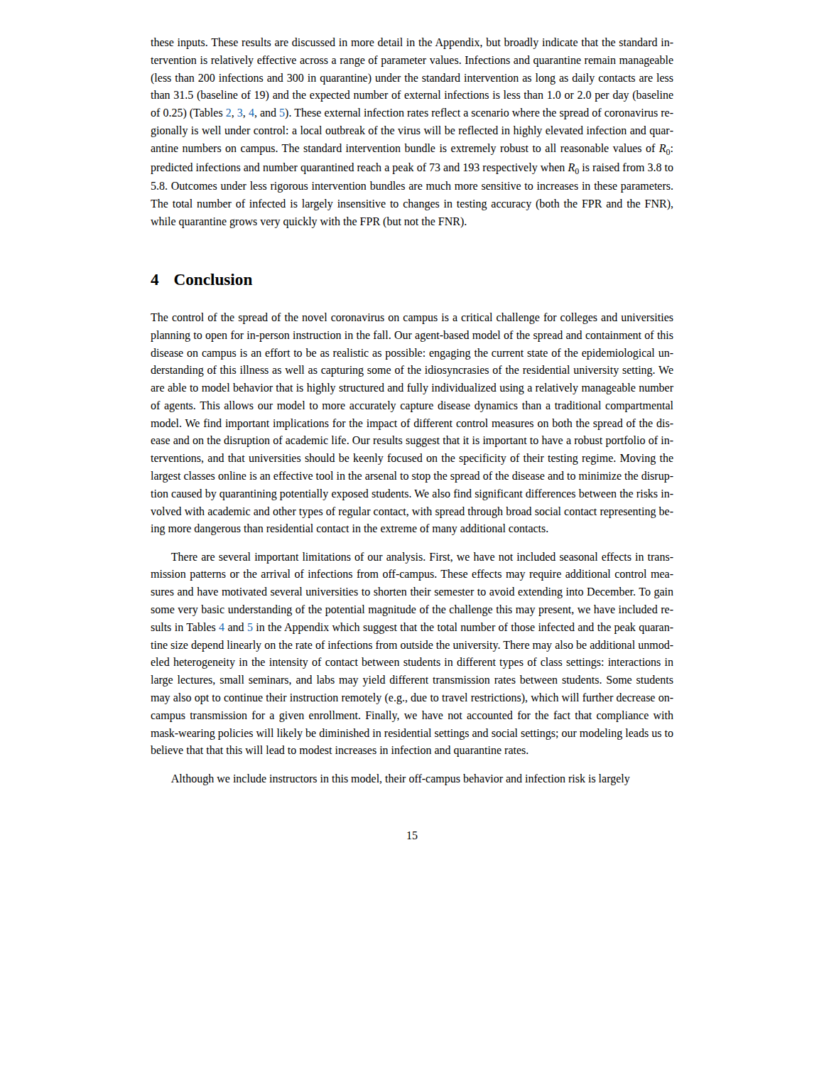these inputs. These results are discussed in more detail in the Appendix, but broadly indicate that the standard intervention is relatively effective across a range of parameter values. Infections and quarantine remain manageable (less than 200 infections and 300 in quarantine) under the standard intervention as long as daily contacts are less than 31.5 (baseline of 19) and the expected number of external infections is less than 1.0 or 2.0 per day (baseline of 0.25) (Tables 2, 3, 4, and 5). These external infection rates reflect a scenario where the spread of coronavirus regionally is well under control: a local outbreak of the virus will be reflected in highly elevated infection and quarantine numbers on campus. The standard intervention bundle is extremely robust to all reasonable values of R0: predicted infections and number quarantined reach a peak of 73 and 193 respectively when R0 is raised from 3.8 to 5.8. Outcomes under less rigorous intervention bundles are much more sensitive to increases in these parameters. The total number of infected is largely insensitive to changes in testing accuracy (both the FPR and the FNR), while quarantine grows very quickly with the FPR (but not the FNR).
4 Conclusion
The control of the spread of the novel coronavirus on campus is a critical challenge for colleges and universities planning to open for in-person instruction in the fall. Our agent-based model of the spread and containment of this disease on campus is an effort to be as realistic as possible: engaging the current state of the epidemiological understanding of this illness as well as capturing some of the idiosyncrasies of the residential university setting. We are able to model behavior that is highly structured and fully individualized using a relatively manageable number of agents. This allows our model to more accurately capture disease dynamics than a traditional compartmental model. We find important implications for the impact of different control measures on both the spread of the disease and on the disruption of academic life. Our results suggest that it is important to have a robust portfolio of interventions, and that universities should be keenly focused on the specificity of their testing regime. Moving the largest classes online is an effective tool in the arsenal to stop the spread of the disease and to minimize the disruption caused by quarantining potentially exposed students. We also find significant differences between the risks involved with academic and other types of regular contact, with spread through broad social contact representing being more dangerous than residential contact in the extreme of many additional contacts.
There are several important limitations of our analysis. First, we have not included seasonal effects in transmission patterns or the arrival of infections from off-campus. These effects may require additional control measures and have motivated several universities to shorten their semester to avoid extending into December. To gain some very basic understanding of the potential magnitude of the challenge this may present, we have included results in Tables 4 and 5 in the Appendix which suggest that the total number of those infected and the peak quarantine size depend linearly on the rate of infections from outside the university. There may also be additional unmodeled heterogeneity in the intensity of contact between students in different types of class settings: interactions in large lectures, small seminars, and labs may yield different transmission rates between students. Some students may also opt to continue their instruction remotely (e.g., due to travel restrictions), which will further decrease on-campus transmission for a given enrollment. Finally, we have not accounted for the fact that compliance with mask-wearing policies will likely be diminished in residential settings and social settings; our modeling leads us to believe that that this will lead to modest increases in infection and quarantine rates.
Although we include instructors in this model, their off-campus behavior and infection risk is largely
15